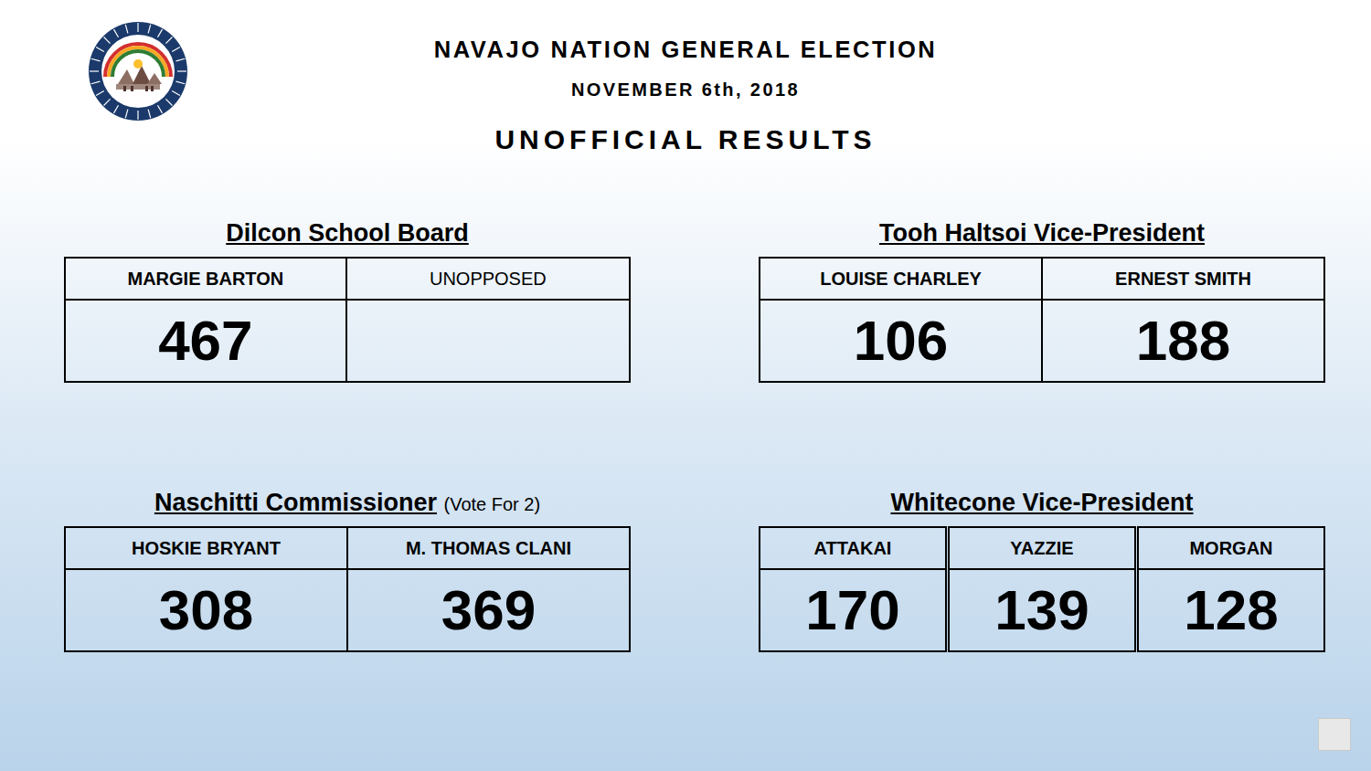Navajo Nation Seal
NAVAJO NATION GENERAL ELECTION
NOVEMBER 6th, 2018
UNOFFICIAL RESULTS
Dilcon School Board
| MARGIE BARTON | UNOPPOSED |
| 467 | |
Tooh Haltsoi Vice-President
| LOUISE CHARLEY | ERNEST SMITH |
| 106 | 188 |
Naschitti Commissioner (Vote For 2)
| HOSKIE BRYANT | M. THOMAS CLANI |
| 308 | 369 |
Whitecone Vice-President
| ATTAKAI |
| 170 |
| YAZZIE |
| 139 |
| MORGAN |
| 128 |